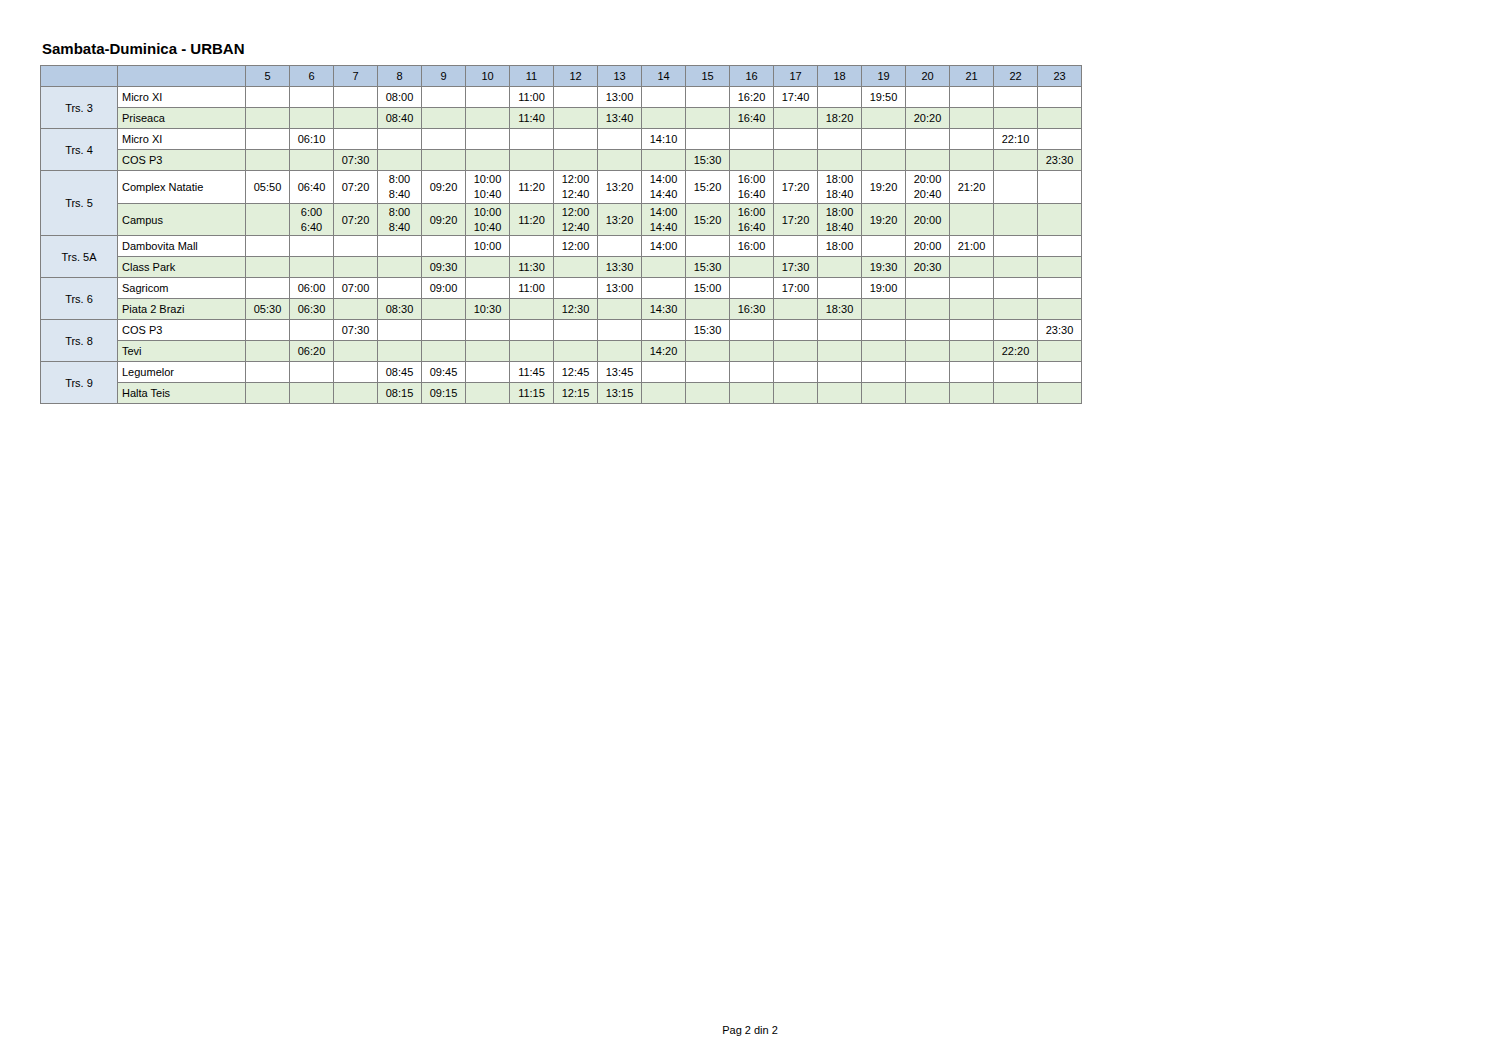Sambata-Duminica - URBAN
| | | 5 | 6 | 7 | 8 | 9 | 10 | 11 | 12 | 13 | 14 | 15 | 16 | 17 | 18 | 19 | 20 | 21 | 22 | 23 |
| --- | --- | --- | --- | --- | --- | --- | --- | --- | --- | --- | --- | --- | --- | --- | --- | --- | --- | --- | --- | --- |
| Trs. 3 | Micro XI | | | | 08:00 | | | 11:00 | | 13:00 | | | 16:20 | 17:40 | | 19:50 | | | | |
| Priseaca | | | | 08:40 | | | 11:40 | | 13:40 | | | 16:40 | | 18:20 | | 20:20 | | | |
| Trs. 4 | Micro XI | | 06:10 | | | | | | | | 14:10 | | | | | | | | 22:10 | |
| COS P3 | | | 07:30 | | | | | | | | 15:30 | | | | | | | | 23:30 |
| Trs. 5 | Complex Natatie | 05:50 | 06:40 | 07:20 | 8:00 8:40 | 09:20 | 10:00 10:40 | 11:20 | 12:00 12:40 | 13:20 | 14:00 14:40 | 15:20 | 16:00 16:40 | 17:20 | 18:00 18:40 | 19:20 | 20:00 20:40 | 21:20 | | |
| Campus | | 6:00 6:40 | 07:20 | 8:00 8:40 | 09:20 | 10:00 10:40 | 11:20 | 12:00 12:40 | 13:20 | 14:00 14:40 | 15:20 | 16:00 16:40 | 17:20 | 18:00 18:40 | 19:20 | 20:00 | | | |
| Trs. 5A | Dambovita Mall | | | | | | 10:00 | | 12:00 | | 14:00 | | 16:00 | | 18:00 | | 20:00 | 21:00 | | |
| Class Park | | | | | 09:30 | | 11:30 | | 13:30 | | 15:30 | | 17:30 | | 19:30 | 20:30 | | | |
| Trs. 6 | Sagricom | | 06:00 | 07:00 | | 09:00 | | 11:00 | | 13:00 | | 15:00 | | 17:00 | | 19:00 | | | | |
| Piata 2 Brazi | 05:30 | 06:30 | | 08:30 | | 10:30 | | 12:30 | | 14:30 | | 16:30 | | 18:30 | | | | | |
| Trs. 8 | COS P3 | | | 07:30 | | | | | | | | 15:30 | | | | | | | | 23:30 |
| Tevi | | 06:20 | | | | | | | | 14:20 | | | | | | | | 22:20 | |
| Trs. 9 | Legumelor | | | | 08:45 | 09:45 | | 11:45 | 12:45 | 13:45 | | | | | | | | | | |
| Halta Teis | | | | 08:15 | 09:15 | | 11:15 | 12:15 | 13:15 | | | | | | | | | | |
Pag 2 din 2